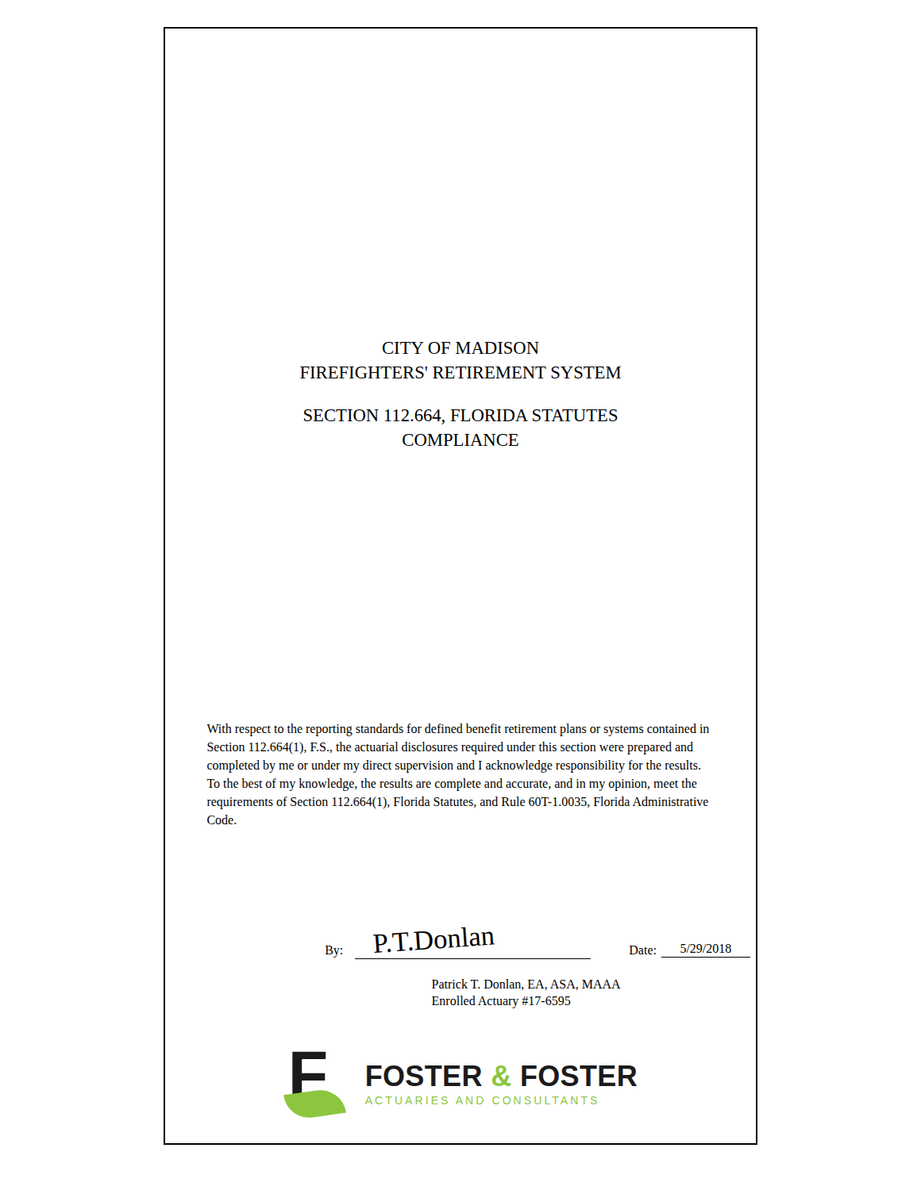CITY OF MADISON
FIREFIGHTERS' RETIREMENT SYSTEM
SECTION 112.664, FLORIDA STATUTES
COMPLIANCE
With respect to the reporting standards for defined benefit retirement plans or systems contained in Section 112.664(1), F.S., the actuarial disclosures required under this section were prepared and completed by me or under my direct supervision and I acknowledge responsibility for the results. To the best of my knowledge, the results are complete and accurate, and in my opinion, meet the requirements of Section 112.664(1), Florida Statutes, and Rule 60T-1.0035, Florida Administrative Code.
By: P.T.Donlan Date: 5/29/2018
Patrick T. Donlan, EA, ASA, MAAA
Enrolled Actuary #17-6595
F
FOSTER & FOSTER
ACTUARIES AND CONSULTANTS